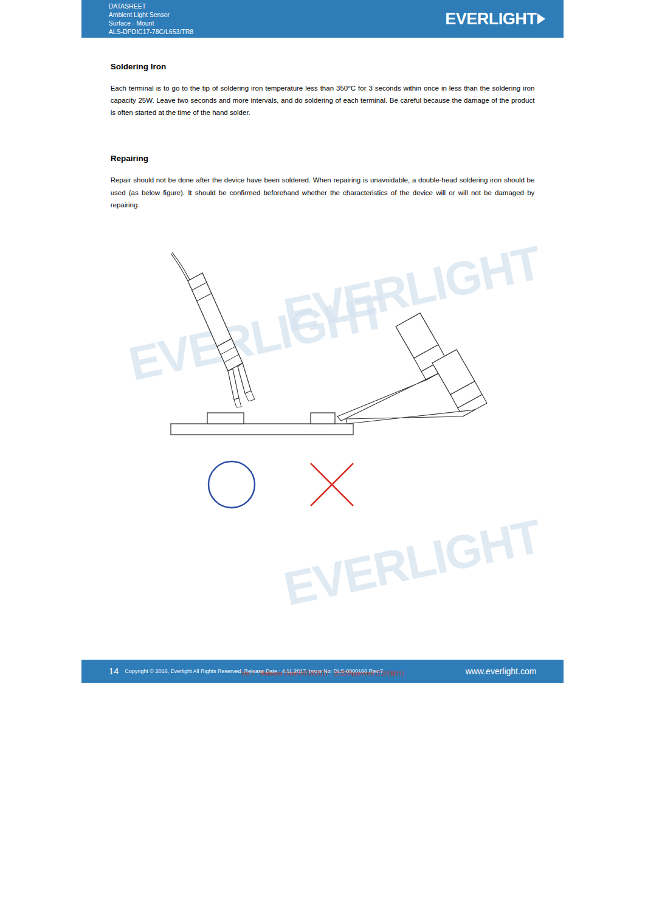DATASHEET
Ambient Light Sensor
Surface - Mount
ALS-DPDIC17-78C/L653/TR8
EVERLIGHT
EVERLIGHT
EVERLIGHT
EVERLIGHT
Soldering Iron
Each terminal is to go to the tip of soldering iron temperature less than 350°C for 3 seconds within once in less than the soldering iron capacity 25W. Leave two seconds and more intervals, and do soldering of each terminal. Be careful because the damage of the product is often started at the time of the hand solder.
Repairing
Repair should not be done after the device have been soldered. When repairing is unavoidable, a double-head soldering iron should be used (as below figure). It should be confirmed beforehand whether the characteristics of the device will or will not be damaged by repairing.
Ver.7 Release Date:04/18/2017 沙克/Approved:江沙(發行)
14
Copyright © 2016, Everlight All Rights Reserved. Release Date : 4.11.2017. Issue No: DLS-0000166 Rev:7
www.everlight.com